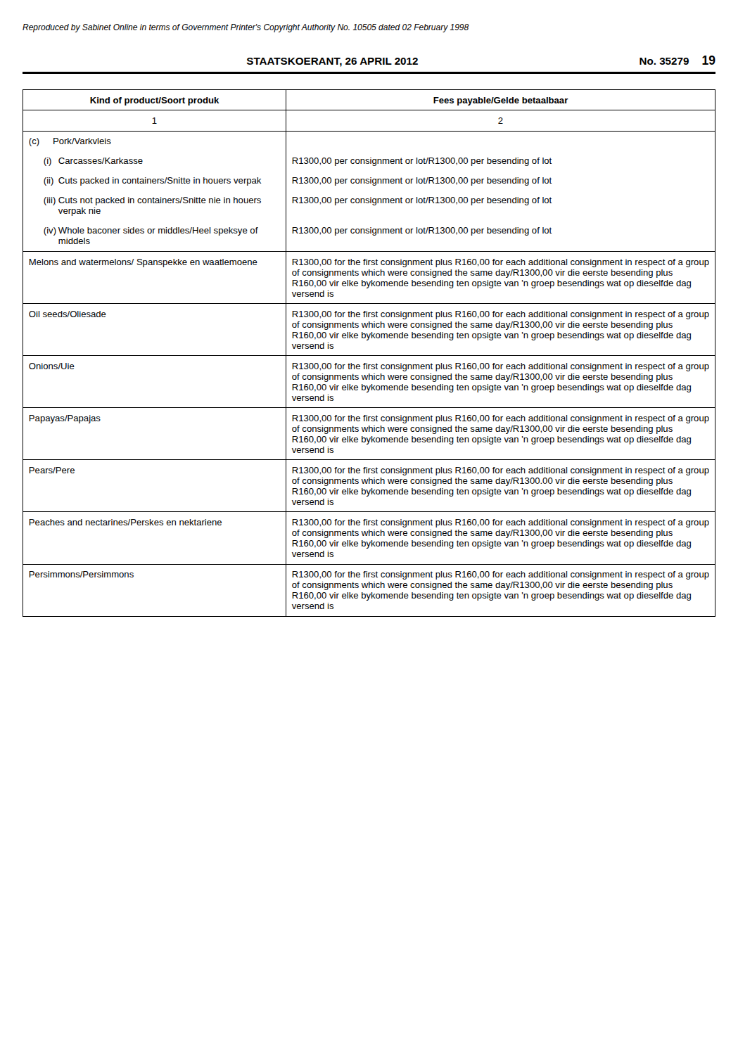Reproduced by Sabinet Online in terms of Government Printer's Copyright Authority No. 10505 dated 02 February 1998
STAATSKOERANT, 26 APRIL 2012 No. 35279 19
| Kind of product/Soort produk | Fees payable/Gelde betaalbaar |
| --- | --- |
| 1 | 2 |
| (c) Pork/Varkvleis | |
| (i) Carcasses/Karkasse | R1300,00 per consignment or lot/R1300,00 per besending of lot |
| (ii) Cuts packed in containers/Snitte in houers verpak | R1300,00 per consignment or lot/R1300,00 per besending of lot |
| (iii) Cuts not packed in containers/Snitte nie in houers verpak nie | R1300,00 per consignment or lot/R1300,00 per besending of lot |
| (iv) Whole baconer sides or middles/Heel speksye of middels | R1300,00 per consignment or lot/R1300,00 per besending of lot |
| Melons and watermelons/ Spanspekke en waatlemoene | R1300,00 for the first consignment plus R160,00 for each additional consignment in respect of a group of consignments which were consigned the same day/R1300,00 vir die eerste besending plus R160,00 vir elke bykomende besending ten opsigte van 'n groep besendings wat op dieselfde dag versend is |
| Oil seeds/Oliesade | R1300,00 for the first consignment plus R160,00 for each additional consignment in respect of a group of consignments which were consigned the same day/R1300,00 vir die eerste besending plus R160,00 vir elke bykomende besending ten opsigte van 'n groep besendings wat op dieselfde dag versend is |
| Onions/Uie | R1300,00 for the first consignment plus R160,00 for each additional consignment in respect of a group of consignments which were consigned the same day/R1300,00 vir die eerste besending plus R160,00 vir elke bykomende besending ten opsigte van 'n groep besendings wat op dieselfde dag versend is |
| Papayas/Papajas | R1300,00 for the first consignment plus R160,00 for each additional consignment in respect of a group of consignments which were consigned the same day/R1300,00 vir die eerste besending plus R160,00 vir elke bykomende besending ten opsigte van 'n groep besendings wat op dieselfde dag versend is |
| Pears/Pere | R1300,00 for the first consignment plus R160,00 for each additional consignment in respect of a group of consignments which were consigned the same day/R1300.00 vir die eerste besending plus R160,00 vir elke bykomende besending ten opsigte van 'n groep besendings wat op dieselfde dag versend is |
| Peaches and nectarines/Perskes en nektariene | R1300,00 for the first consignment plus R160,00 for each additional consignment in respect of a group of consignments which were consigned the same day/R1300,00 vir die eerste besending plus R160,00 vir elke bykomende besending ten opsigte van 'n groep besendings wat op dieselfde dag versend is |
| Persimmons/Persimmons | R1300,00 for the first consignment plus R160,00 for each additional consignment in respect of a group of consignments which were consigned the same day/R1300,00 vir die eerste besending plus R160,00 vir elke bykomende besending ten opsigte van 'n groep besendings wat op dieselfde dag versend is |